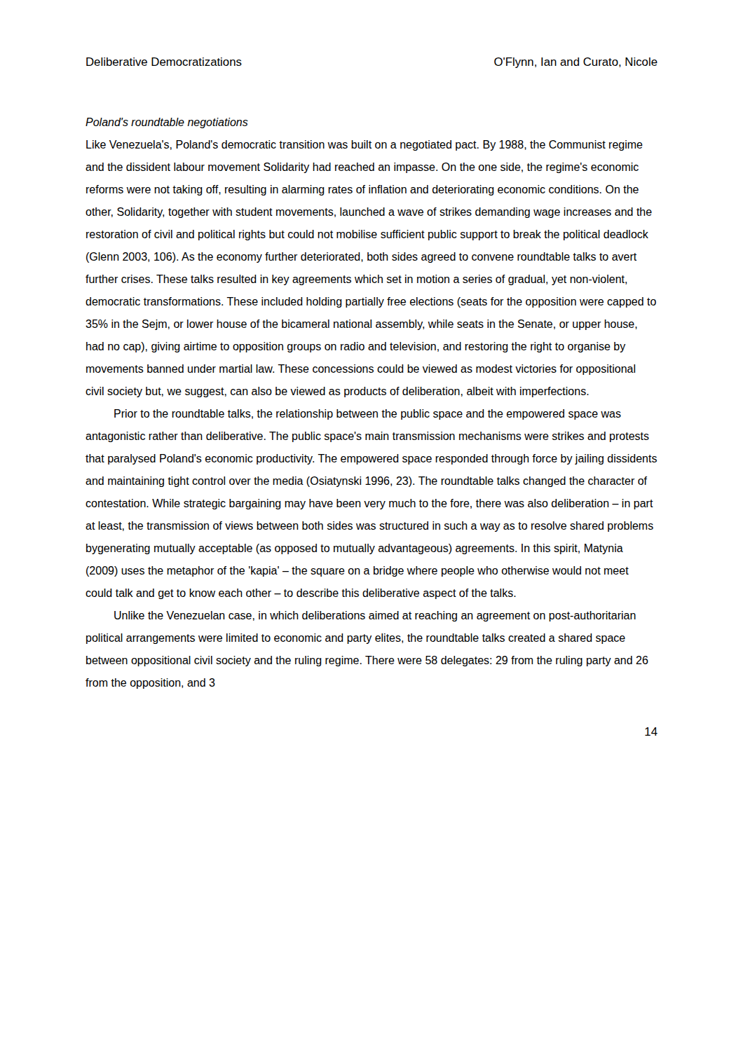Deliberative Democratizations O'Flynn, Ian and Curato, Nicole
Poland's roundtable negotiations
Like Venezuela's, Poland's democratic transition was built on a negotiated pact. By 1988, the Communist regime and the dissident labour movement Solidarity had reached an impasse. On the one side, the regime's economic reforms were not taking off, resulting in alarming rates of inflation and deteriorating economic conditions. On the other, Solidarity, together with student movements, launched a wave of strikes demanding wage increases and the restoration of civil and political rights but could not mobilise sufficient public support to break the political deadlock (Glenn 2003, 106). As the economy further deteriorated, both sides agreed to convene roundtable talks to avert further crises. These talks resulted in key agreements which set in motion a series of gradual, yet non-violent, democratic transformations. These included holding partially free elections (seats for the opposition were capped to 35% in the Sejm, or lower house of the bicameral national assembly, while seats in the Senate, or upper house, had no cap), giving airtime to opposition groups on radio and television, and restoring the right to organise by movements banned under martial law. These concessions could be viewed as modest victories for oppositional civil society but, we suggest, can also be viewed as products of deliberation, albeit with imperfections.
Prior to the roundtable talks, the relationship between the public space and the empowered space was antagonistic rather than deliberative. The public space's main transmission mechanisms were strikes and protests that paralysed Poland's economic productivity. The empowered space responded through force by jailing dissidents and maintaining tight control over the media (Osiatynski 1996, 23). The roundtable talks changed the character of contestation. While strategic bargaining may have been very much to the fore, there was also deliberation – in part at least, the transmission of views between both sides was structured in such a way as to resolve shared problems bygenerating mutually acceptable (as opposed to mutually advantageous) agreements. In this spirit, Matynia (2009) uses the metaphor of the 'kapia' – the square on a bridge where people who otherwise would not meet could talk and get to know each other – to describe this deliberative aspect of the talks.
Unlike the Venezuelan case, in which deliberations aimed at reaching an agreement on post-authoritarian political arrangements were limited to economic and party elites, the roundtable talks created a shared space between oppositional civil society and the ruling regime. There were 58 delegates: 29 from the ruling party and 26 from the opposition, and 3
14